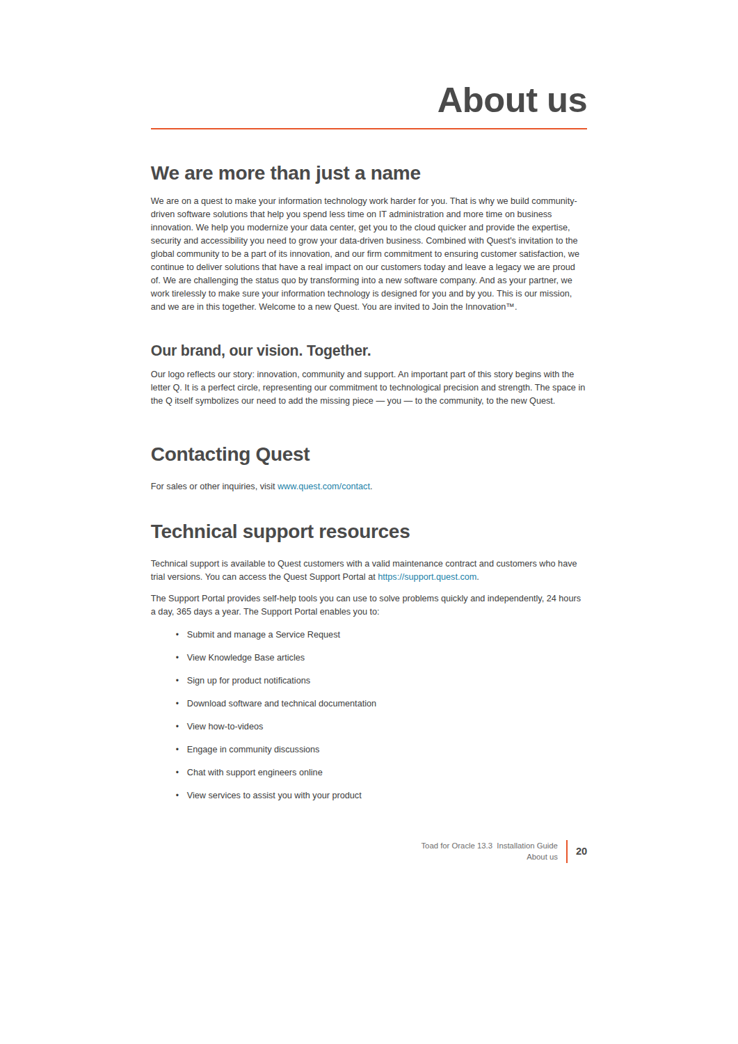About us
We are more than just a name
We are on a quest to make your information technology work harder for you. That is why we build community-driven software solutions that help you spend less time on IT administration and more time on business innovation. We help you modernize your data center, get you to the cloud quicker and provide the expertise, security and accessibility you need to grow your data-driven business. Combined with Quest's invitation to the global community to be a part of its innovation, and our firm commitment to ensuring customer satisfaction, we continue to deliver solutions that have a real impact on our customers today and leave a legacy we are proud of. We are challenging the status quo by transforming into a new software company. And as your partner, we work tirelessly to make sure your information technology is designed for you and by you. This is our mission, and we are in this together. Welcome to a new Quest. You are invited to Join the Innovation™.
Our brand, our vision. Together.
Our logo reflects our story: innovation, community and support. An important part of this story begins with the letter Q. It is a perfect circle, representing our commitment to technological precision and strength. The space in the Q itself symbolizes our need to add the missing piece — you — to the community, to the new Quest.
Contacting Quest
For sales or other inquiries, visit www.quest.com/contact.
Technical support resources
Technical support is available to Quest customers with a valid maintenance contract and customers who have trial versions. You can access the Quest Support Portal at https://support.quest.com.
The Support Portal provides self-help tools you can use to solve problems quickly and independently, 24 hours a day, 365 days a year. The Support Portal enables you to:
Submit and manage a Service Request
View Knowledge Base articles
Sign up for product notifications
Download software and technical documentation
View how-to-videos
Engage in community discussions
Chat with support engineers online
View services to assist you with your product
Toad for Oracle 13.3 Installation Guide
About us
20